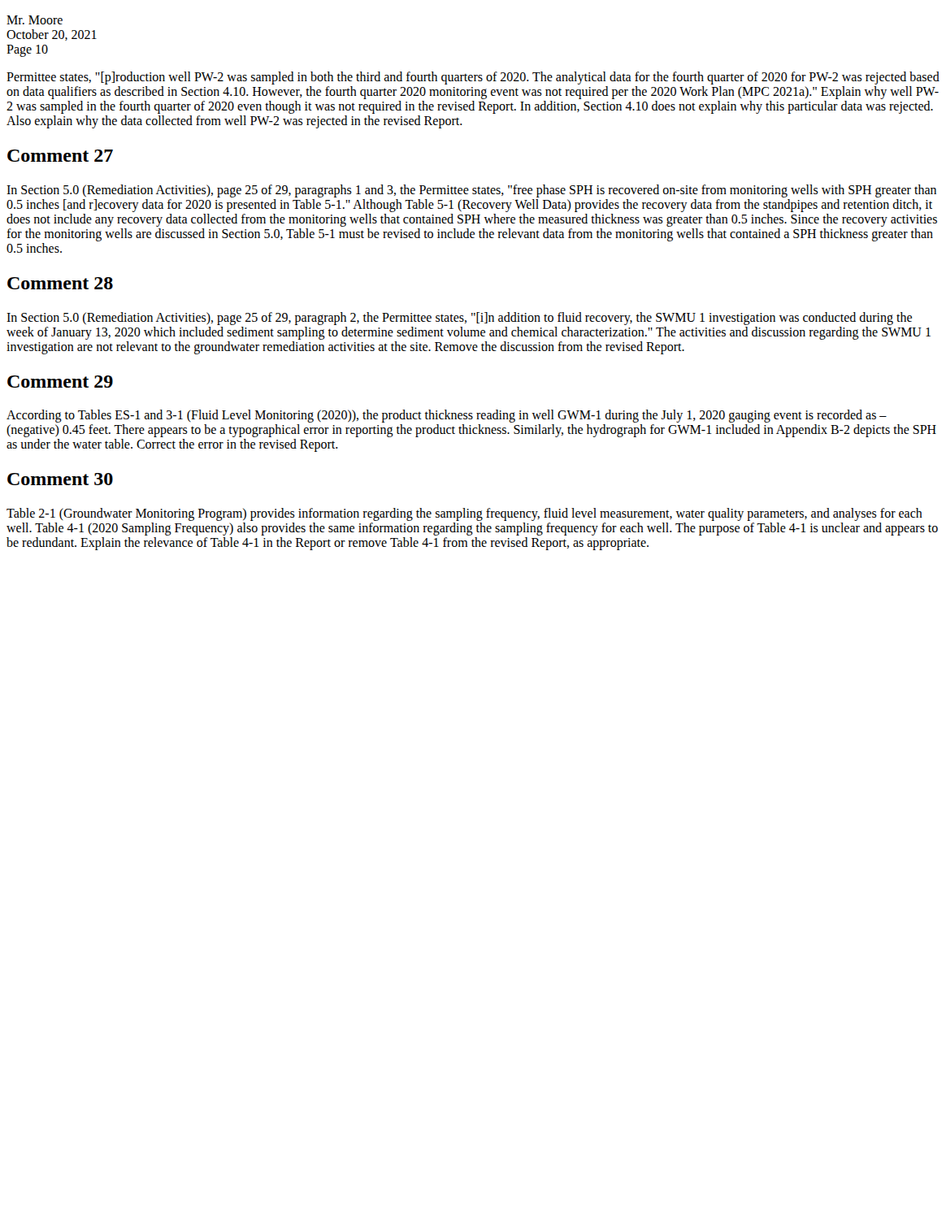Mr. Moore
October 20, 2021
Page 10
Permittee states, "[p]roduction well PW-2 was sampled in both the third and fourth quarters of 2020. The analytical data for the fourth quarter of 2020 for PW-2 was rejected based on data qualifiers as described in Section 4.10. However, the fourth quarter 2020 monitoring event was not required per the 2020 Work Plan (MPC 2021a)." Explain why well PW-2 was sampled in the fourth quarter of 2020 even though it was not required in the revised Report. In addition, Section 4.10 does not explain why this particular data was rejected. Also explain why the data collected from well PW-2 was rejected in the revised Report.
Comment 27
In Section 5.0 (Remediation Activities), page 25 of 29, paragraphs 1 and 3, the Permittee states, "free phase SPH is recovered on-site from monitoring wells with SPH greater than 0.5 inches [and r]ecovery data for 2020 is presented in Table 5-1." Although Table 5-1 (Recovery Well Data) provides the recovery data from the standpipes and retention ditch, it does not include any recovery data collected from the monitoring wells that contained SPH where the measured thickness was greater than 0.5 inches. Since the recovery activities for the monitoring wells are discussed in Section 5.0, Table 5-1 must be revised to include the relevant data from the monitoring wells that contained a SPH thickness greater than 0.5 inches.
Comment 28
In Section 5.0 (Remediation Activities), page 25 of 29, paragraph 2, the Permittee states, "[i]n addition to fluid recovery, the SWMU 1 investigation was conducted during the week of January 13, 2020 which included sediment sampling to determine sediment volume and chemical characterization." The activities and discussion regarding the SWMU 1 investigation are not relevant to the groundwater remediation activities at the site. Remove the discussion from the revised Report.
Comment 29
According to Tables ES-1 and 3-1 (Fluid Level Monitoring (2020)), the product thickness reading in well GWM-1 during the July 1, 2020 gauging event is recorded as – (negative) 0.45 feet. There appears to be a typographical error in reporting the product thickness. Similarly, the hydrograph for GWM-1 included in Appendix B-2 depicts the SPH as under the water table. Correct the error in the revised Report.
Comment 30
Table 2-1 (Groundwater Monitoring Program) provides information regarding the sampling frequency, fluid level measurement, water quality parameters, and analyses for each well. Table 4-1 (2020 Sampling Frequency) also provides the same information regarding the sampling frequency for each well. The purpose of Table 4-1 is unclear and appears to be redundant. Explain the relevance of Table 4-1 in the Report or remove Table 4-1 from the revised Report, as appropriate.